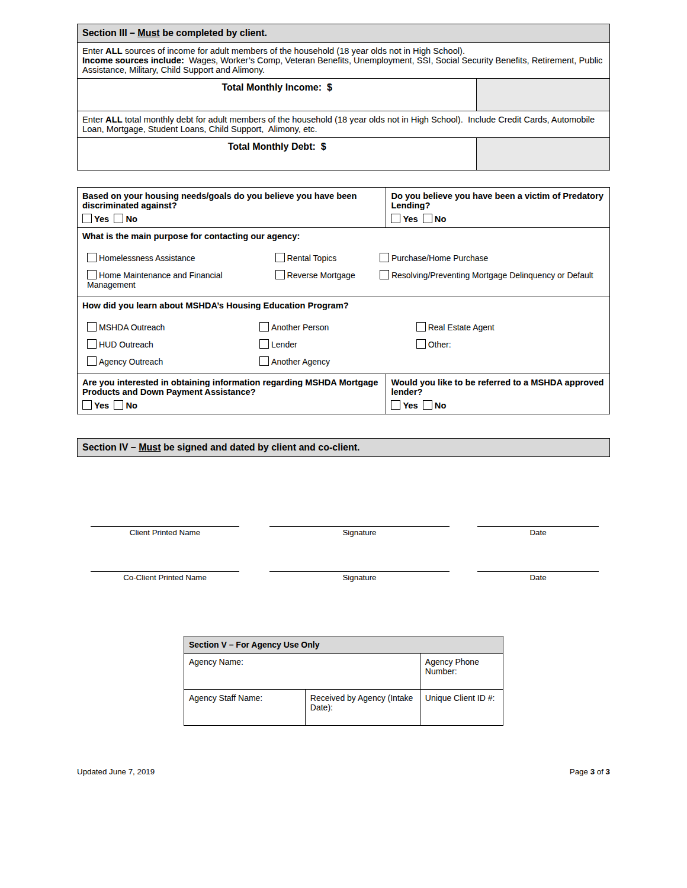| Section III – Must be completed by client. |
| Enter ALL sources of income for adult members of the household (18 year olds not in High School). Income sources include: Wages, Worker’s Comp, Veteran Benefits, Unemployment, SSI, Social Security Benefits, Retirement, Public Assistance, Military, Child Support and Alimony. |
| Total Monthly Income: $ | |
| Enter ALL total monthly debt for adult members of the household (18 year olds not in High School). Include Credit Cards, Automobile Loan, Mortgage, Student Loans, Child Support, Alimony, etc. |
| Total Monthly Debt: $ | |
| Based on your housing needs/goals do you believe you have been discriminated against? Yes No | Do you believe you have been a victim of Predatory Lending? Yes No |
| What is the main purpose for contacting our agency: / Homelessness Assistance / Rental Topics / Purchase/Home Purchase / / Home Maintenance and Financial Management / Reverse Mortgage / Resolving/Preventing Mortgage Delinquency or Default / |
| How did you learn about MSHDA’s Housing Education Program? / MSHDA Outreach / Another Person / Real Estate Agent / / HUD Outreach / Lender / Other: / / Agency Outreach / Another Agency / / |
| Are you interested in obtaining information regarding MSHDA Mortgage Products and Down Payment Assistance? Yes No | Would you like to be referred to a MSHDA approved lender? Yes No |
| Section IV – Must be signed and dated by client and co-client. |
| Client Printed Name | Signature | Date |
| Co-Client Printed Name | Signature | Date |
| Section V – For Agency Use Only |
| Agency Name: | Agency Phone Number: |
| Agency Staff Name: | Received by Agency (Intake Date): | Unique Client ID #: |
Updated June 7, 2019
Page 3 of 3